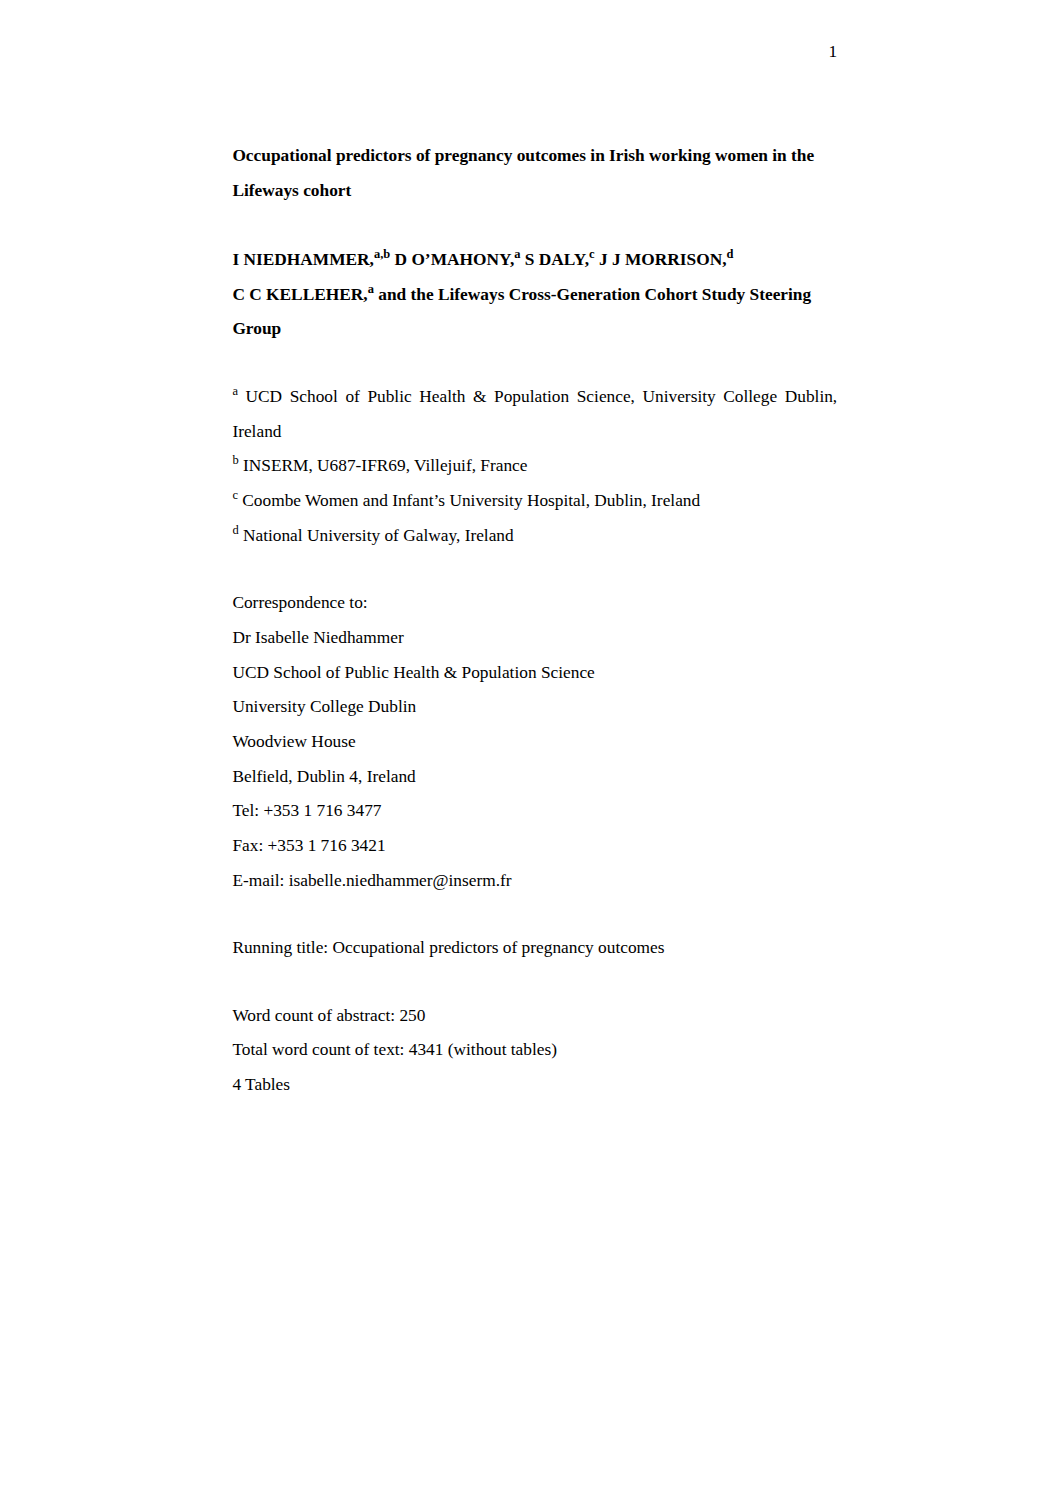1
Occupational predictors of pregnancy outcomes in Irish working women in the Lifeways cohort
I NIEDHAMMER,a,b D O’MAHONY,a S DALY,c J J MORRISON,d
C C KELLEHER,a and the Lifeways Cross-Generation Cohort Study Steering Group
a UCD School of Public Health & Population Science, University College Dublin, Ireland
b INSERM, U687-IFR69, Villejuif, France
c Coombe Women and Infant’s University Hospital, Dublin, Ireland
d National University of Galway, Ireland
Correspondence to:
Dr Isabelle Niedhammer
UCD School of Public Health & Population Science
University College Dublin
Woodview House
Belfield, Dublin 4, Ireland
Tel: +353 1 716 3477
Fax: +353 1 716 3421
E-mail: isabelle.niedhammer@inserm.fr
Running title: Occupational predictors of pregnancy outcomes
Word count of abstract: 250
Total word count of text: 4341 (without tables)
4 Tables